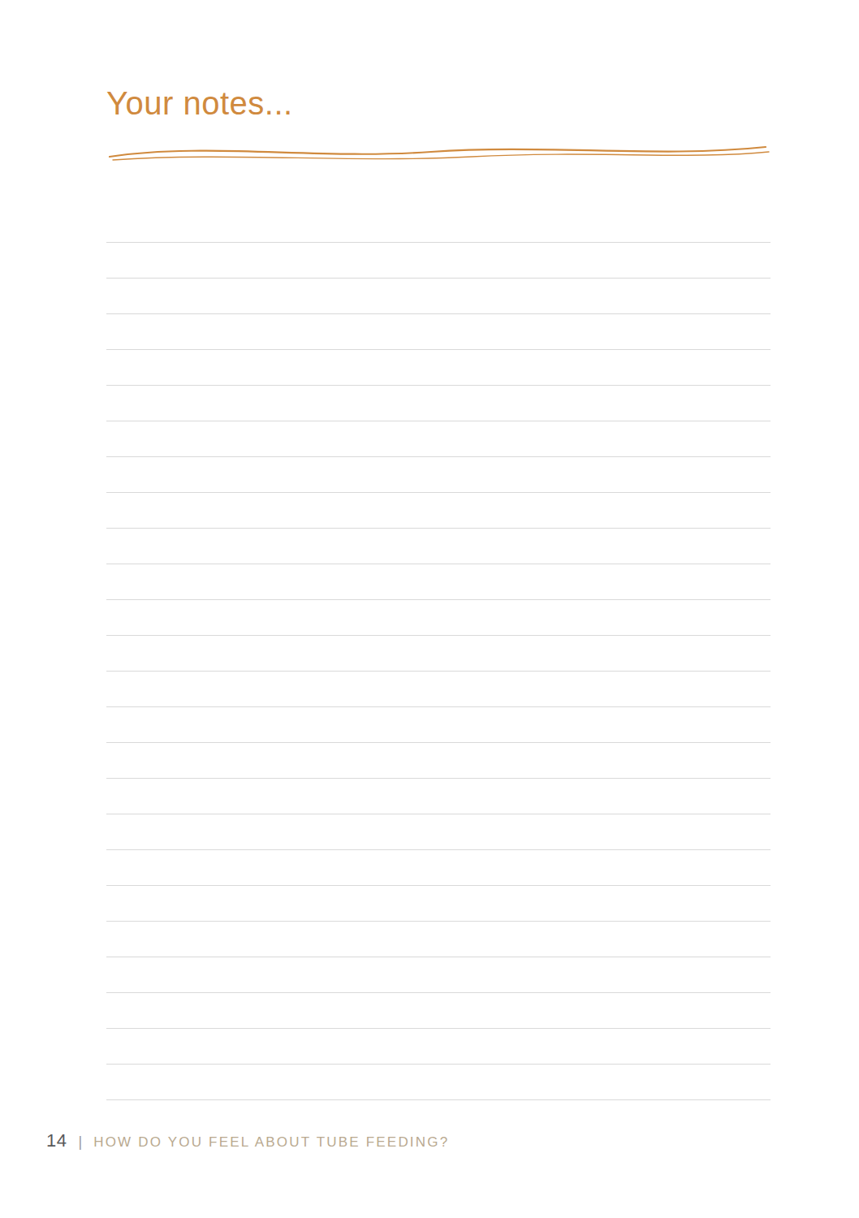Your notes...
14 | How do you feel about tube feeding?